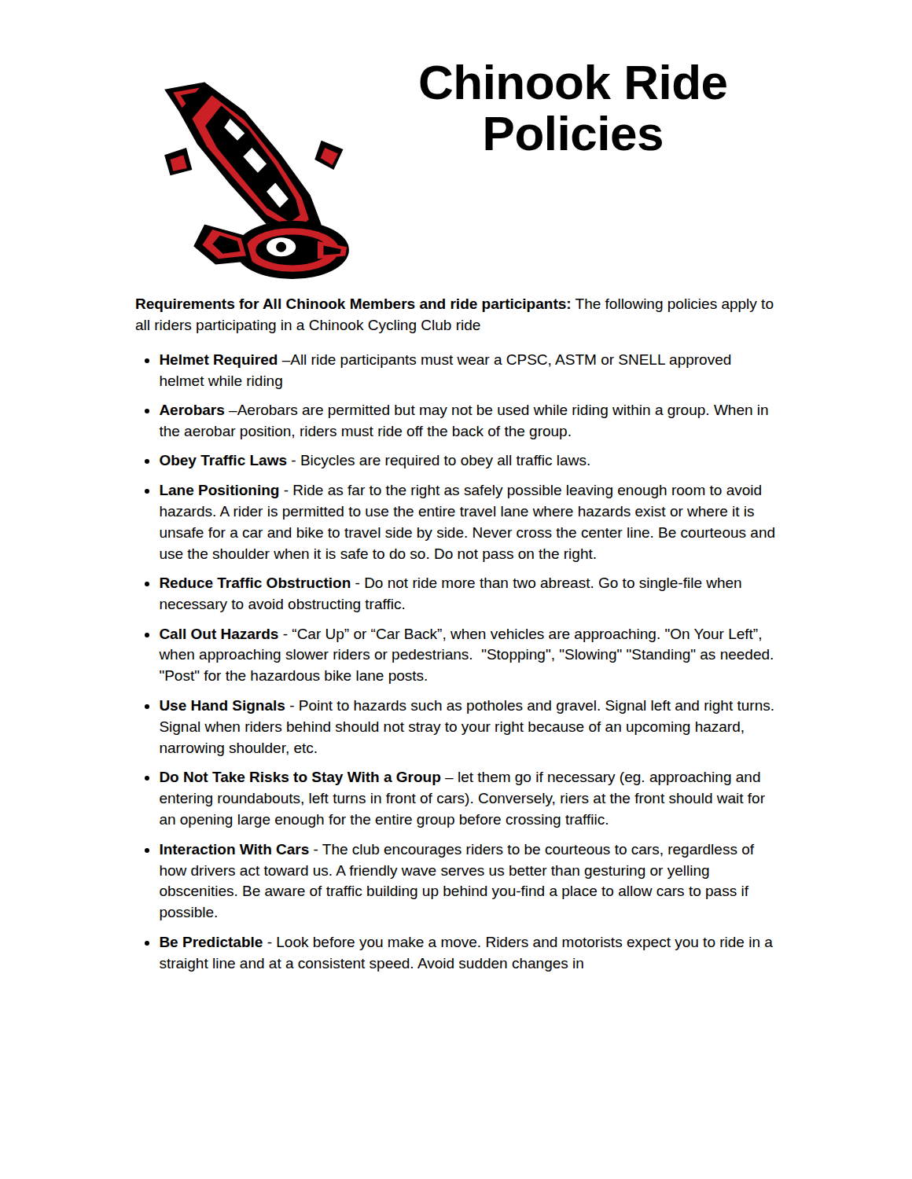Chinook Ride Policies
Requirements for All Chinook Members and ride participants: The following policies apply to all riders participating in a Chinook Cycling Club ride
Helmet Required –All ride participants must wear a CPSC, ASTM or SNELL approved helmet while riding
Aerobars –Aerobars are permitted but may not be used while riding within a group. When in the aerobar position, riders must ride off the back of the group.
Obey Traffic Laws - Bicycles are required to obey all traffic laws.
Lane Positioning - Ride as far to the right as safely possible leaving enough room to avoid hazards. A rider is permitted to use the entire travel lane where hazards exist or where it is unsafe for a car and bike to travel side by side. Never cross the center line. Be courteous and use the shoulder when it is safe to do so. Do not pass on the right.
Reduce Traffic Obstruction - Do not ride more than two abreast. Go to single-file when necessary to avoid obstructing traffic.
Call Out H azards - “Car Up” or “Car Back”, when vehicles are approaching. "On Your Left”, when approaching slower riders or pedestrians. "Stopping", "Slowing" "Standing" as needed. "Post" for the hazardous bike lane posts.
Use Hand Signals - Point to hazards such as potholes and gravel. Signal left and right turns. Signal when riders behind should not stray to your right because of an upcoming hazard, narrowing shoulder, etc.
Do Not Take Risks to Stay With a Group – let them go if necessary (eg. approaching and entering roundabouts, left turns in front of cars). Conversely, riers at the front should wait for an opening large enough for the entire group before crossing traffiic.
Interaction With Cars - The club encourages riders to be courteous to cars, regardless of how drivers act toward us. A friendly wave serves us better than gesturing or yelling obscenities. Be aware of traffic building up behind you-find a place to allow cars to pass if possible.
Be Predictable - Look before you make a move. Riders and motorists expect you to ride in a straight line and at a consistent speed. Avoid sudden changes in